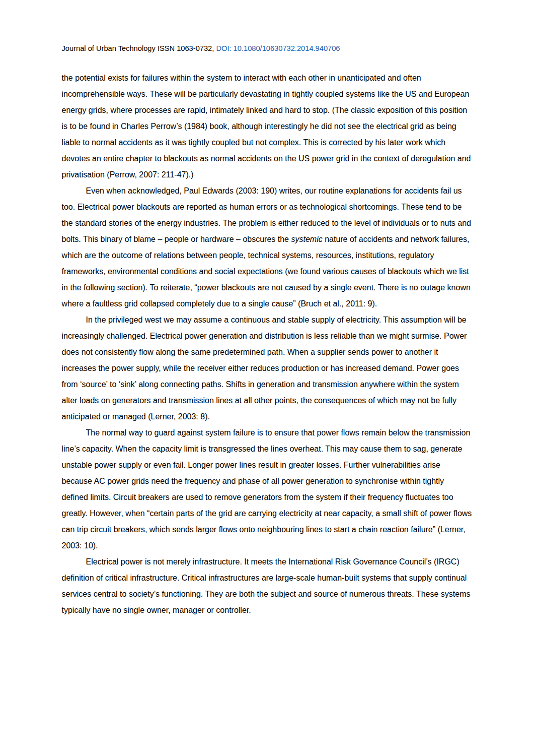Journal of Urban Technology ISSN 1063-0732, DOI: 10.1080/10630732.2014.940706
the potential exists for failures within the system to interact with each other in unanticipated and often incomprehensible ways. These will be particularly devastating in tightly coupled systems like the US and European energy grids, where processes are rapid, intimately linked and hard to stop. (The classic exposition of this position is to be found in Charles Perrow’s (1984) book, although interestingly he did not see the electrical grid as being liable to normal accidents as it was tightly coupled but not complex. This is corrected by his later work which devotes an entire chapter to blackouts as normal accidents on the US power grid in the context of deregulation and privatisation (Perrow, 2007: 211-47).)
Even when acknowledged, Paul Edwards (2003: 190) writes, our routine explanations for accidents fail us too. Electrical power blackouts are reported as human errors or as technological shortcomings. These tend to be the standard stories of the energy industries. The problem is either reduced to the level of individuals or to nuts and bolts. This binary of blame – people or hardware – obscures the systemic nature of accidents and network failures, which are the outcome of relations between people, technical systems, resources, institutions, regulatory frameworks, environmental conditions and social expectations (we found various causes of blackouts which we list in the following section). To reiterate, “power blackouts are not caused by a single event. There is no outage known where a faultless grid collapsed completely due to a single cause” (Bruch et al., 2011: 9).
In the privileged west we may assume a continuous and stable supply of electricity. This assumption will be increasingly challenged. Electrical power generation and distribution is less reliable than we might surmise. Power does not consistently flow along the same predetermined path. When a supplier sends power to another it increases the power supply, while the receiver either reduces production or has increased demand. Power goes from ‘source’ to ‘sink’ along connecting paths. Shifts in generation and transmission anywhere within the system alter loads on generators and transmission lines at all other points, the consequences of which may not be fully anticipated or managed (Lerner, 2003: 8).
The normal way to guard against system failure is to ensure that power flows remain below the transmission line’s capacity. When the capacity limit is transgressed the lines overheat. This may cause them to sag, generate unstable power supply or even fail. Longer power lines result in greater losses. Further vulnerabilities arise because AC power grids need the frequency and phase of all power generation to synchronise within tightly defined limits. Circuit breakers are used to remove generators from the system if their frequency fluctuates too greatly. However, when “certain parts of the grid are carrying electricity at near capacity, a small shift of power flows can trip circuit breakers, which sends larger flows onto neighbouring lines to start a chain reaction failure” (Lerner, 2003: 10).
Electrical power is not merely infrastructure. It meets the International Risk Governance Council’s (IRGC) definition of critical infrastructure. Critical infrastructures are large-scale human-built systems that supply continual services central to society’s functioning. They are both the subject and source of numerous threats. These systems typically have no single owner, manager or controller.